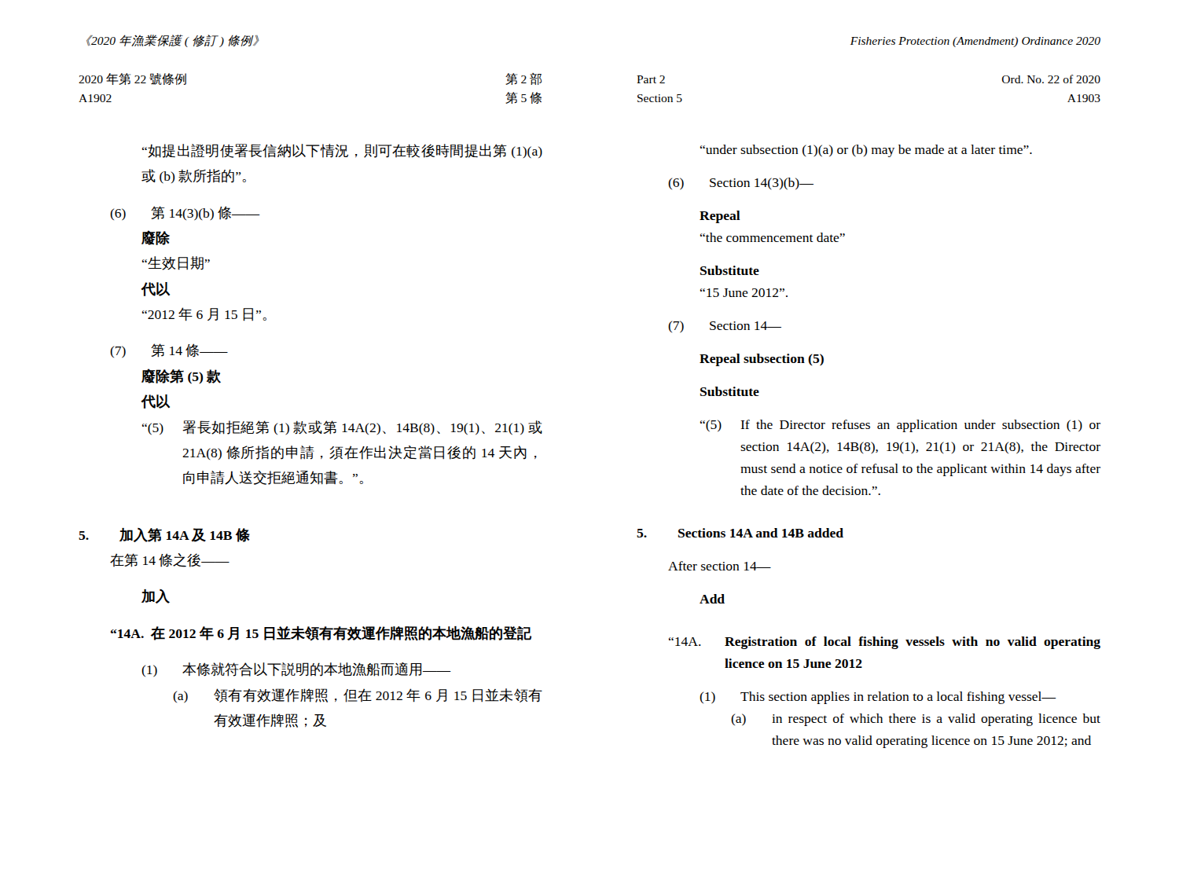《2020 年漁業保護 ( 修訂 ) 條例》
2020 年第 22 號條例
第 2 部
A1902
第 5 條
“如提出證明使署長信納以下情況，則可在較後時間提出第 (1)(a) 或 (b) 款所指的”。
(6)
第 14(3)(b) 條——
廢除
“生效日期”
代以
“2012 年 6 月 15 日”。
(7)
第 14 條——
廢除第 (5) 款
代以
“(5)
署長如拒絕第 (1) 款或第 14A(2)、14B(8)、19(1)、21(1) 或 21A(8) 條所指的申請，須在作出決定當日後的 14 天內，向申請人送交拒絕通知書。”。
5.
加入第 14A 及 14B 條
在第 14 條之後——
加入
“14A.
在 2012 年 6 月 15 日並未領有有效運作牌照的本地漁船的登記
(1)
本條就符合以下説明的本地漁船而適用——
(a)
領有有效運作牌照，但在 2012 年 6 月 15 日並未領有有效運作牌照；及
Fisheries Protection (Amendment) Ordinance 2020
Part 2
Ord. No. 22 of 2020
Section 5
A1903
“under subsection (1)(a) or (b) may be made at a later time”.
(6)
Section 14(3)(b)—
Repeal
“the commencement date”
Substitute
“15 June 2012”.
(7)
Section 14—
Repeal subsection (5)
Substitute
“(5)
If the Director refuses an application under subsection (1) or section 14A(2), 14B(8), 19(1), 21(1) or 21A(8), the Director must send a notice of refusal to the applicant within 14 days after the date of the decision.”.
5.
Sections 14A and 14B added
After section 14—
Add
“14A.
Registration of local fishing vessels with no valid operating licence on 15 June 2012
(1)
This section applies in relation to a local fishing vessel—
(a)
in respect of which there is a valid operating licence but there was no valid operating licence on 15 June 2012; and